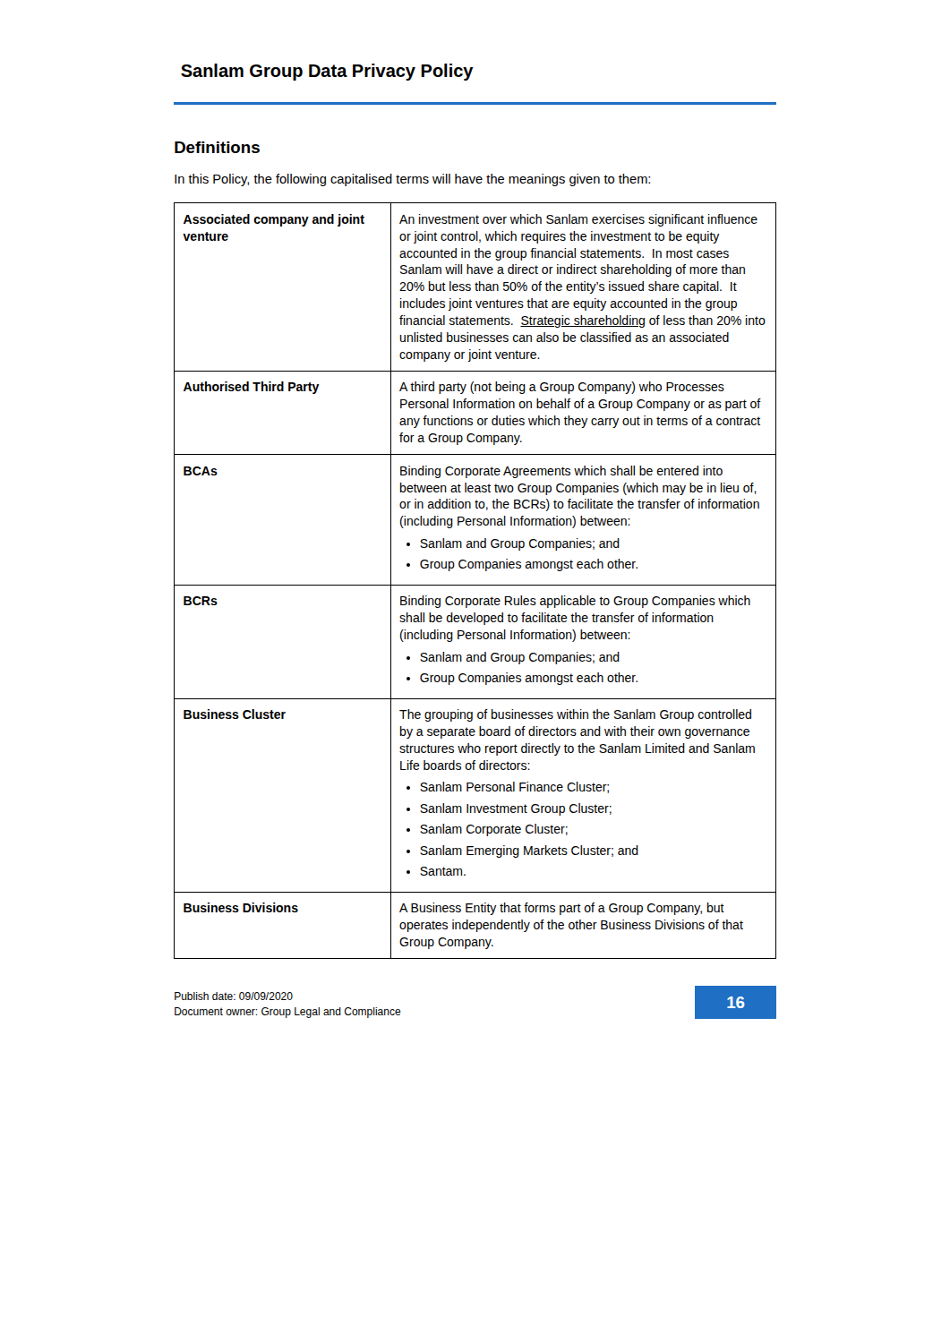Sanlam Group Data Privacy Policy
Definitions
In this Policy, the following capitalised terms will have the meanings given to them:
| Associated company and joint venture | An investment over which Sanlam exercises significant influence or joint control, which requires the investment to be equity accounted in the group financial statements. In most cases Sanlam will have a direct or indirect shareholding of more than 20% but less than 50% of the entity’s issued share capital. It includes joint ventures that are equity accounted in the group financial statements. Strategic shareholding of less than 20% into unlisted businesses can also be classified as an associated company or joint venture. |
| Authorised Third Party | A third party (not being a Group Company) who Processes Personal Information on behalf of a Group Company or as part of any functions or duties which they carry out in terms of a contract for a Group Company. |
| BCAs | Binding Corporate Agreements which shall be entered into between at least two Group Companies (which may be in lieu of, or in addition to, the BCRs) to facilitate the transfer of information (including Personal Information) between: Sanlam and Group Companies; and Group Companies amongst each other. |
| BCRs | Binding Corporate Rules applicable to Group Companies which shall be developed to facilitate the transfer of information (including Personal Information) between: Sanlam and Group Companies; and Group Companies amongst each other. |
| Business Cluster | The grouping of businesses within the Sanlam Group controlled by a separate board of directors and with their own governance structures who report directly to the Sanlam Limited and Sanlam Life boards of directors: Sanlam Personal Finance Cluster; Sanlam Investment Group Cluster; Sanlam Corporate Cluster; Sanlam Emerging Markets Cluster; and Santam. |
| Business Divisions | A Business Entity that forms part of a Group Company, but operates independently of the other Business Divisions of that Group Company. |
Publish date: 09/09/2020
Document owner: Group Legal and Compliance
16